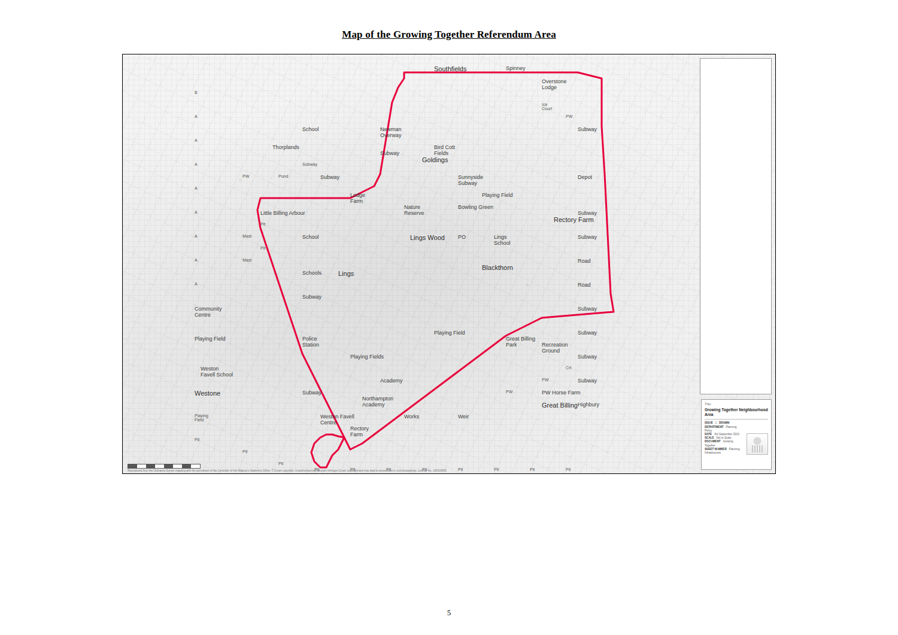Map of the Growing Together Referendum Area
Southfields
Spinney
Overstone
Lodge
Thorplands
Goldings
Nature
Reserve
Lings Wood
Lings
Blackthorn
Rectory Farm
Little Billing Arbour
Community
Centre
Playing Field
Weston
Favell School
Westone
Police
Station
Playing Fields
Academy
Northampton
Academy
Works
Weir
Great Billing
Great Billing
Park
Recreation
Ground
PW Horse Farm
Playing Field
PO
Lings
School
Bowling Green
Playing Field
Sunnyside
Subway
Bird Cott
Fields
Newman
Overway
Subway
Subway
Lodge
Farm
School
School
Schools
Subway
Subway
Weston Favell
Centre
Rectory
Farm
Subway
Depot
Subway
Subway
Road
Road
Subway
Subway
Subway
Subway
Highbury
Ice
Court
PW
PW
PW
Crt
PW
Pit
Pit
Mast
Mast
Pond
Subway
B
A
A
A
A
A
A
A
A
Playing
Field
Pit
Pit
Pit
Pit
Pit
Pit
Pit
Pit
Pit
Pit
Pit
Title
Growing Together Neighbourhood Area
ISSUE 1 DRAWN
DEPARTMENT Planning Policy
DATE 3rd September 2013
SCALE Not to Scale
DOCUMENT Growing Together
SHEET NUMBER Planning Infrastructure
Reproduced from the Ordnance Survey mapping with the permission of the Controller of Her Majesty's Stationery Office. © Crown copyright. Unauthorised reproduction infringes Crown copyright and may lead to prosecution or civil proceedings. Licence No. 100019655.
5